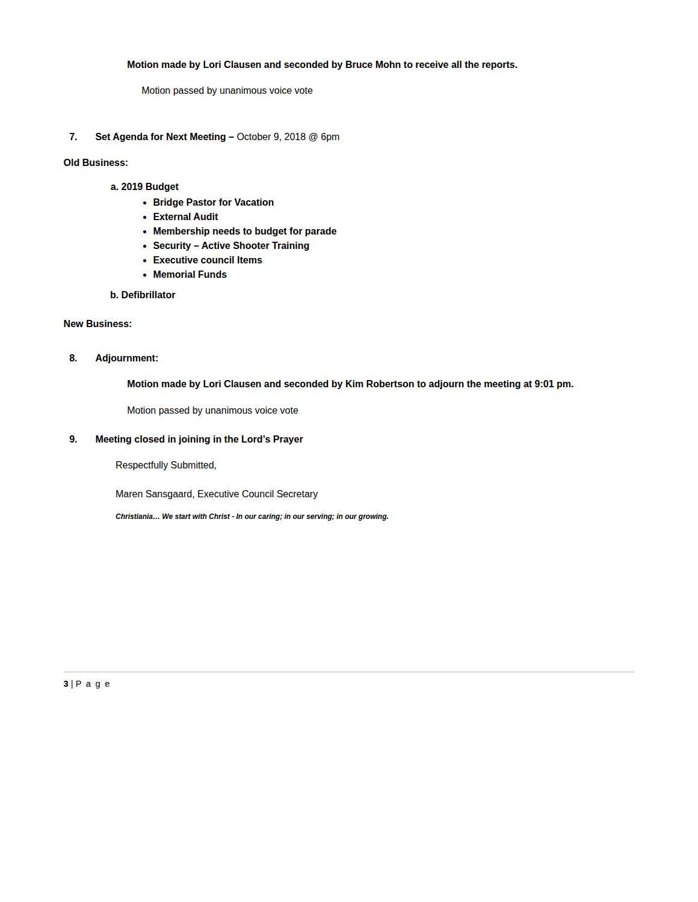Motion made by Lori Clausen and seconded by Bruce Mohn to receive all the reports.
Motion passed by unanimous voice vote
Set Agenda for Next Meeting – October 9, 2018 @ 6pm
Old Business:
2019 Budget
Bridge Pastor for Vacation
External Audit
Membership needs to budget for parade
Security – Active Shooter Training
Executive council Items
Memorial Funds
Defibrillator
New Business:
Adjournment:
Motion made by Lori Clausen and seconded by Kim Robertson to adjourn the meeting at 9:01 pm.
Motion passed by unanimous voice vote
Meeting closed in joining in the Lord’s Prayer
Respectfully Submitted,
Maren Sansgaard, Executive Council Secretary
Christiania… We start with Christ - In our caring; in our serving; in our growing.
3 | P a g e